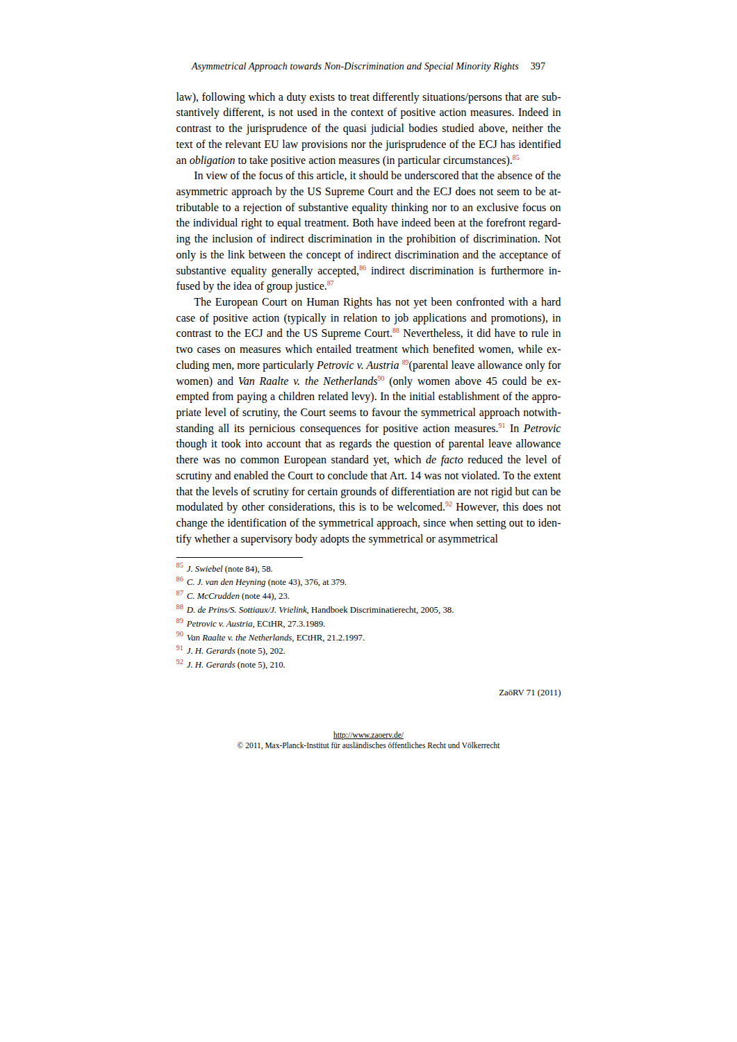Asymmetrical Approach towards Non-Discrimination and Special Minority Rights 397
law), following which a duty exists to treat differently situations/persons that are substantively different, is not used in the context of positive action measures. Indeed in contrast to the jurisprudence of the quasi judicial bodies studied above, neither the text of the relevant EU law provisions nor the jurisprudence of the ECJ has identified an obligation to take positive action measures (in particular circumstances).85
In view of the focus of this article, it should be underscored that the absence of the asymmetric approach by the US Supreme Court and the ECJ does not seem to be attributable to a rejection of substantive equality thinking nor to an exclusive focus on the individual right to equal treatment. Both have indeed been at the forefront regarding the inclusion of indirect discrimination in the prohibition of discrimination. Not only is the link between the concept of indirect discrimination and the acceptance of substantive equality generally accepted,86 indirect discrimination is furthermore infused by the idea of group justice.87
The European Court on Human Rights has not yet been confronted with a hard case of positive action (typically in relation to job applications and promotions), in contrast to the ECJ and the US Supreme Court.88 Nevertheless, it did have to rule in two cases on measures which entailed treatment which benefited women, while excluding men, more particularly Petrovic v. Austria 89(parental leave allowance only for women) and Van Raalte v. the Netherlands90 (only women above 45 could be exempted from paying a children related levy). In the initial establishment of the appropriate level of scrutiny, the Court seems to favour the symmetrical approach notwithstanding all its pernicious consequences for positive action measures.91 In Petrovic though it took into account that as regards the question of parental leave allowance there was no common European standard yet, which de facto reduced the level of scrutiny and enabled the Court to conclude that Art. 14 was not violated. To the extent that the levels of scrutiny for certain grounds of differentiation are not rigid but can be modulated by other considerations, this is to be welcomed.92 However, this does not change the identification of the symmetrical approach, since when setting out to identify whether a supervisory body adopts the symmetrical or asymmetrical
85 J. Swiebel (note 84), 58.
86 C. J. van den Heyning (note 43), 376, at 379.
87 C. McCrudden (note 44), 23.
88 D. de Prins/S. Sottiaux/J. Vrielink, Handboek Discriminatierecht, 2005, 38.
89 Petrovic v. Austria, ECtHR, 27.3.1989.
90 Van Raalte v. the Netherlands, ECtHR, 21.2.1997.
91 J. H. Gerards (note 5), 202.
92 J. H. Gerards (note 5), 210.
ZaöRV 71 (2011)
http://www.zaoerv.de/
© 2011, Max-Planck-Institut für ausländisches öffentliches Recht und Völkerrecht